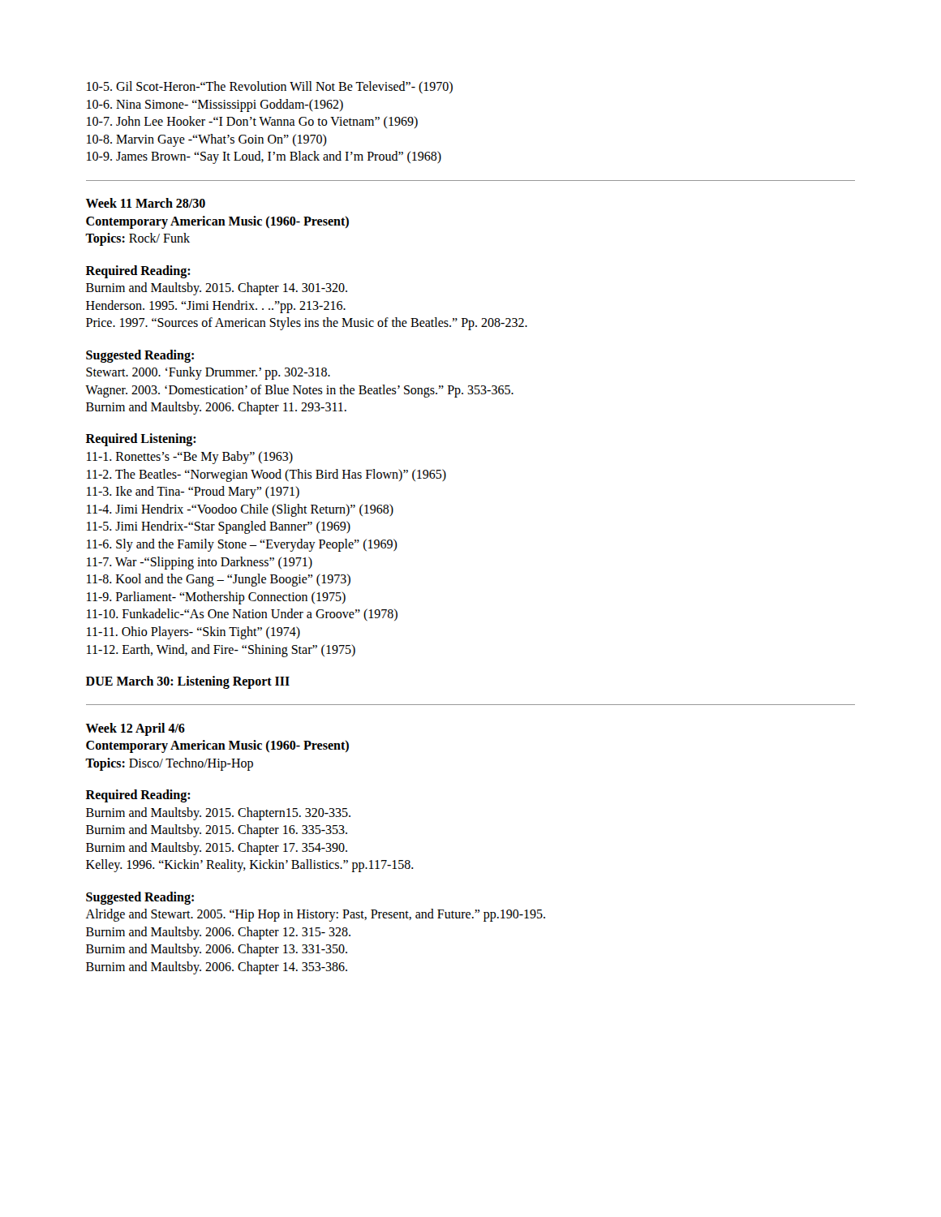10-5. Gil Scot-Heron-“The Revolution Will Not Be Televised”- (1970)
10-6. Nina Simone- “Mississippi Goddam-(1962)
10-7. John Lee Hooker -“I Don’t Wanna Go to Vietnam” (1969)
10-8. Marvin Gaye -“What’s Goin On” (1970)
10-9. James Brown- “Say It Loud, I’m Black and I’m Proud” (1968)
Week 11 March 28/30
Contemporary American Music (1960- Present)
Topics: Rock/ Funk
Required Reading:
Burnim and Maultsby. 2015. Chapter 14. 301-320.
Henderson. 1995. “Jimi Hendrix. . ..”pp. 213-216.
Price. 1997. “Sources of American Styles ins the Music of the Beatles.” Pp. 208-232.
Suggested Reading:
Stewart. 2000. ‘Funky Drummer.’ pp. 302-318.
Wagner. 2003. ‘Domestication’ of Blue Notes in the Beatles’ Songs.” Pp. 353-365.
Burnim and Maultsby. 2006. Chapter 11. 293-311.
Required Listening:
11-1. Ronettes’s -“Be My Baby” (1963)
11-2. The Beatles- “Norwegian Wood (This Bird Has Flown)” (1965)
11-3. Ike and Tina- “Proud Mary” (1971)
11-4. Jimi Hendrix -“Voodoo Chile (Slight Return)” (1968)
11-5. Jimi Hendrix-“Star Spangled Banner” (1969)
11-6. Sly and the Family Stone – “Everyday People” (1969)
11-7. War -“Slipping into Darkness” (1971)
11-8. Kool and the Gang – “Jungle Boogie” (1973)
11-9. Parliament- “Mothership Connection (1975)
11-10. Funkadelic-“As One Nation Under a Groove” (1978)
11-11. Ohio Players- “Skin Tight” (1974)
11-12. Earth, Wind, and Fire- “Shining Star” (1975)
DUE March 30: Listening Report III
Week 12 April 4/6
Contemporary American Music (1960- Present)
Topics: Disco/ Techno/Hip-Hop
Required Reading:
Burnim and Maultsby. 2015. Chaptern15. 320-335.
Burnim and Maultsby. 2015. Chapter 16. 335-353.
Burnim and Maultsby. 2015. Chapter 17. 354-390.
Kelley. 1996. “Kickin’ Reality, Kickin’ Ballistics.” pp.117-158.
Suggested Reading:
Alridge and Stewart. 2005. “Hip Hop in History: Past, Present, and Future.” pp.190-195.
Burnim and Maultsby. 2006. Chapter 12. 315- 328.
Burnim and Maultsby. 2006. Chapter 13. 331-350.
Burnim and Maultsby. 2006. Chapter 14. 353-386.